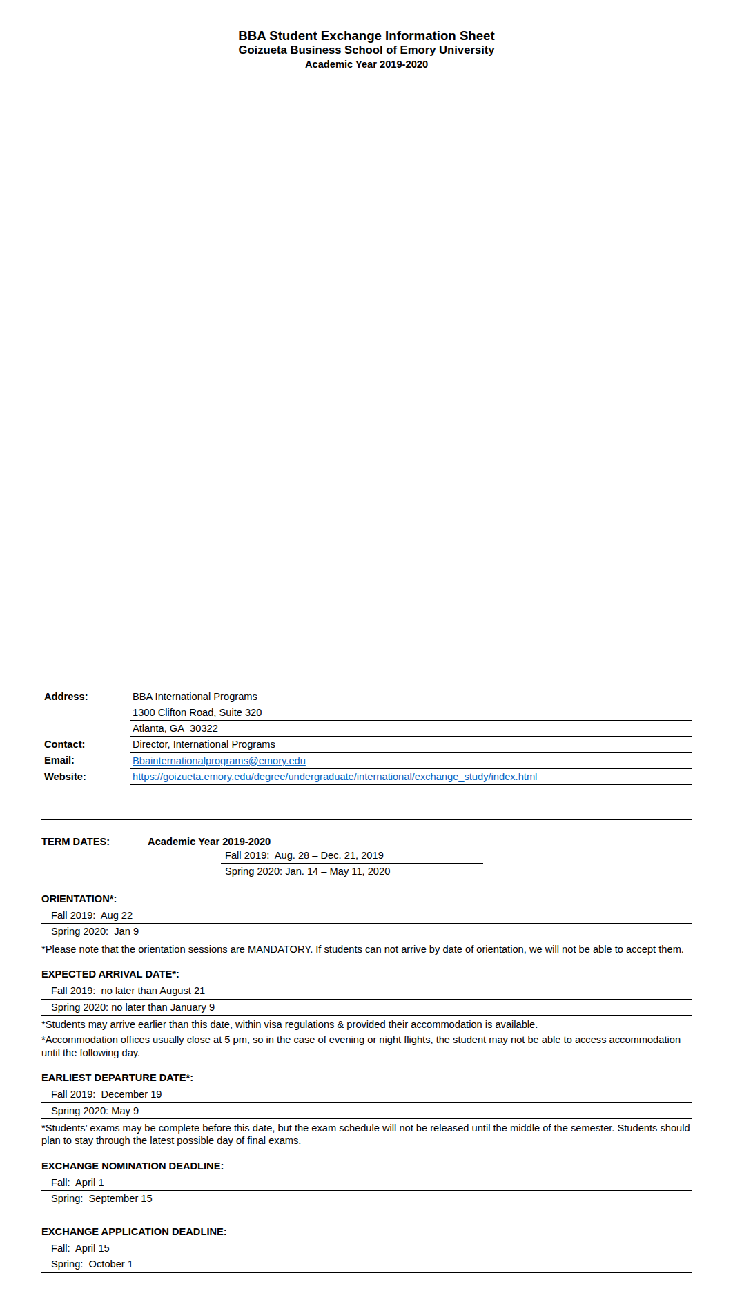BBA Student Exchange Information Sheet
Goizueta Business School of Emory University
Academic Year 2019-2020
| Address: | BBA International Programs |
| | 1300 Clifton Road, Suite 320 |
| | Atlanta, GA 30322 |
| Contact: | Director, International Programs |
| Email: | Bbainternationalprograms@emory.edu |
| Website: | https://goizueta.emory.edu/degree/undergraduate/international/exchange_study/index.html |
TERM DATES: Academic Year 2019-2020
| Fall 2019: Aug. 28 – Dec. 21, 2019 |
| Spring 2020: Jan. 14 – May 11, 2020 |
ORIENTATION*:
| Fall 2019: Aug 22 |
| Spring 2020: Jan 9 |
*Please note that the orientation sessions are MANDATORY. If students can not arrive by date of orientation, we will not be able to accept them.
EXPECTED ARRIVAL DATE*:
| Fall 2019: no later than August 21 |
| Spring 2020: no later than January 9 |
*Students may arrive earlier than this date, within visa regulations & provided their accommodation is available.
*Accommodation offices usually close at 5 pm, so in the case of evening or night flights, the student may not be able to access accommodation until the following day.
EARLIEST DEPARTURE DATE*:
| Fall 2019: December 19 |
| Spring 2020: May 9 |
*Students’ exams may be complete before this date, but the exam schedule will not be released until the middle of the semester. Students should plan to stay through the latest possible day of final exams.
EXCHANGE NOMINATION DEADLINE:
| Fall: April 1 |
| Spring: September 15 |
EXCHANGE APPLICATION DEADLINE:
| Fall: April 15 |
| Spring: October 1 |